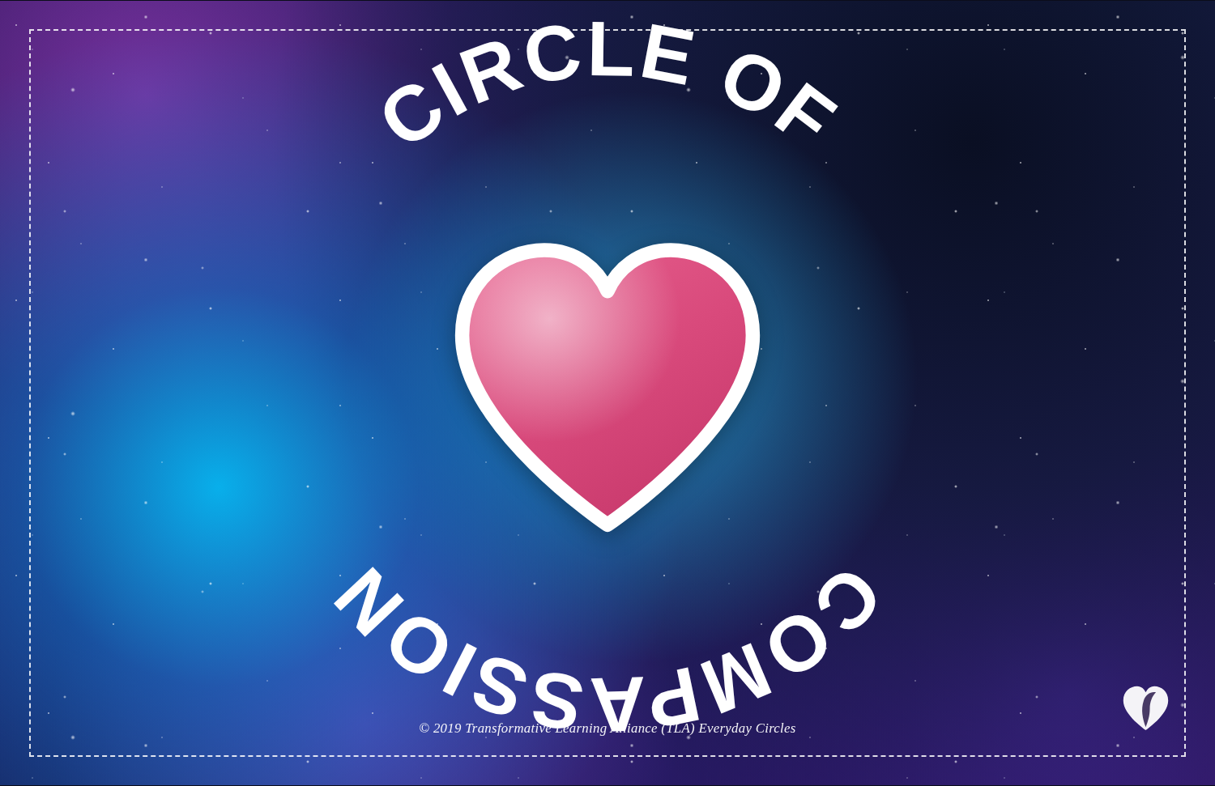CIRCLE OF COMPASSION
© 2019 Transformative Learning Alliance (TLA) Everyday Circles